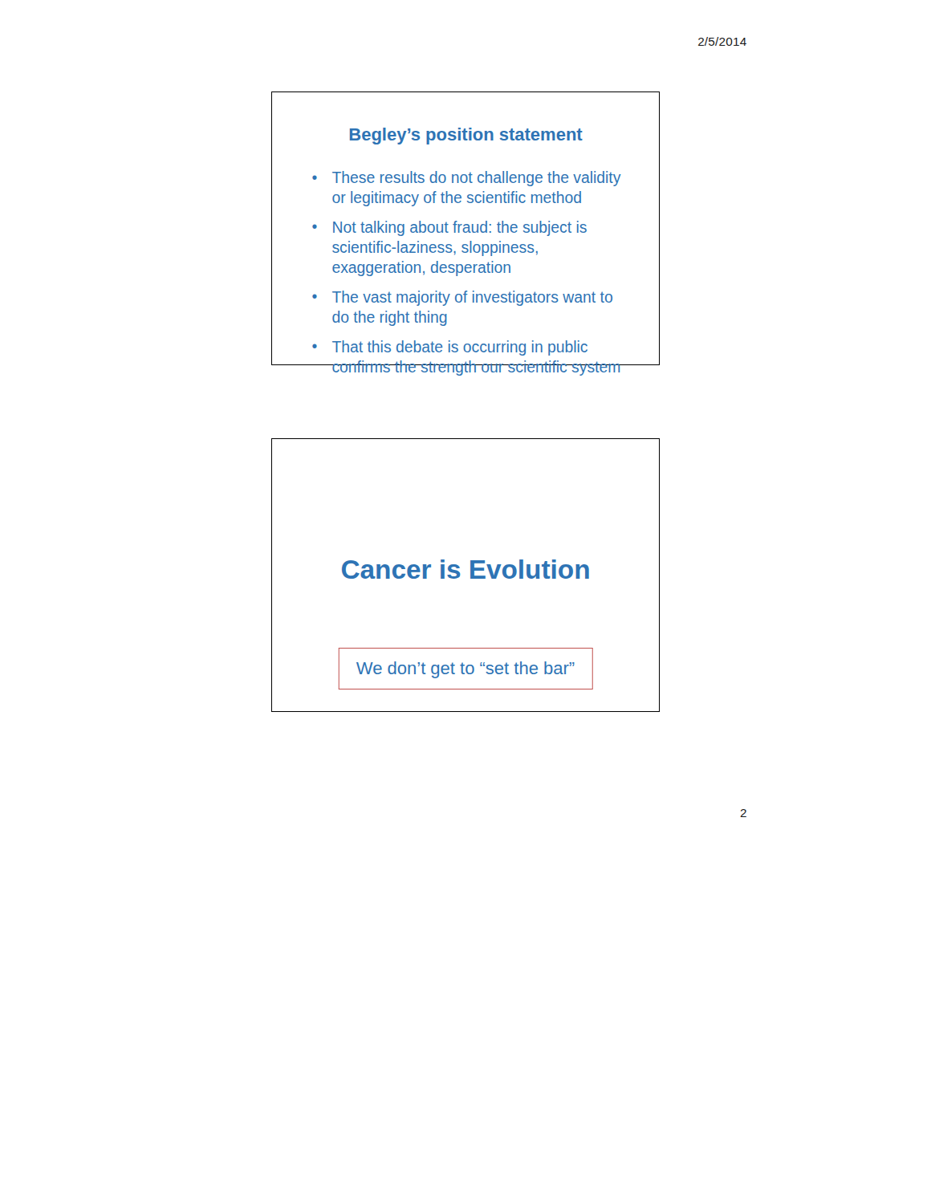2/5/2014
Begley’s position statement
These results do not challenge the validity or legitimacy of the scientific method
Not talking about fraud: the subject is scientific-laziness, sloppiness, exaggeration, desperation
The vast majority of investigators want to do the right thing
That this debate is occurring in public confirms the strength our scientific system
Cancer is Evolution
We don’t get to “set the bar”
2